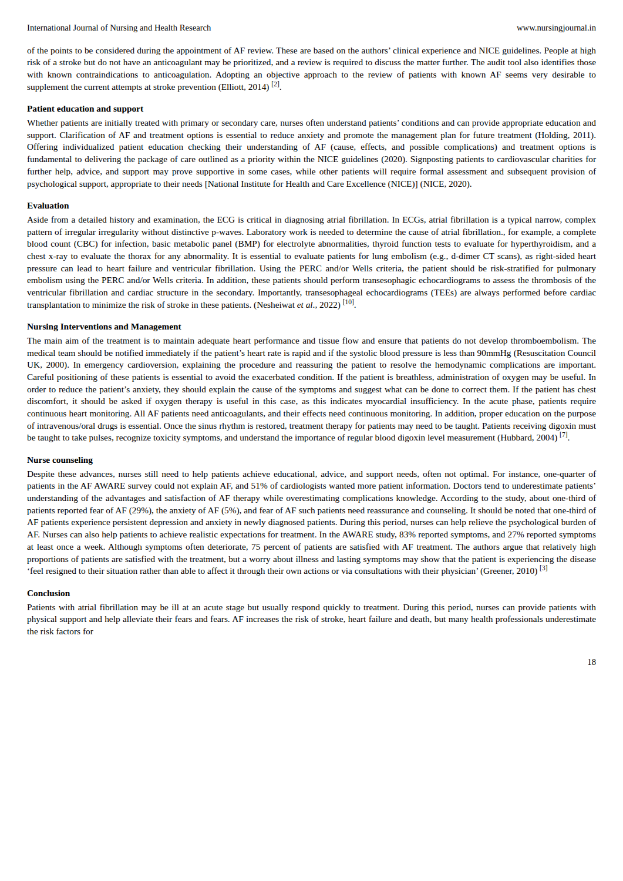International Journal of Nursing and Health Research www.nursingjournal.in
of the points to be considered during the appointment of AF review. These are based on the authors’ clinical experience and NICE guidelines. People at high risk of a stroke but do not have an anticoagulant may be prioritized, and a review is required to discuss the matter further. The audit tool also identifies those with known contraindications to anticoagulation. Adopting an objective approach to the review of patients with known AF seems very desirable to supplement the current attempts at stroke prevention (Elliott, 2014) [2].
Patient education and support
Whether patients are initially treated with primary or secondary care, nurses often understand patients’ conditions and can provide appropriate education and support. Clarification of AF and treatment options is essential to reduce anxiety and promote the management plan for future treatment (Holding, 2011). Offering individualized patient education checking their understanding of AF (cause, effects, and possible complications) and treatment options is fundamental to delivering the package of care outlined as a priority within the NICE guidelines (2020). Signposting patients to cardiovascular charities for further help, advice, and support may prove supportive in some cases, while other patients will require formal assessment and subsequent provision of psychological support, appropriate to their needs [National Institute for Health and Care Excellence (NICE)] (NICE, 2020).
Evaluation
Aside from a detailed history and examination, the ECG is critical in diagnosing atrial fibrillation. In ECGs, atrial fibrillation is a typical narrow, complex pattern of irregular irregularity without distinctive p-waves. Laboratory work is needed to determine the cause of atrial fibrillation., for example, a complete blood count (CBC) for infection, basic metabolic panel (BMP) for electrolyte abnormalities, thyroid function tests to evaluate for hyperthyroidism, and a chest x-ray to evaluate the thorax for any abnormality. It is essential to evaluate patients for lung embolism (e.g., d-dimer CT scans), as right-sided heart pressure can lead to heart failure and ventricular fibrillation. Using the PERC and/or Wells criteria, the patient should be risk-stratified for pulmonary embolism using the PERC and/or Wells criteria. In addition, these patients should perform transesophagic echocardiograms to assess the thrombosis of the ventricular fibrillation and cardiac structure in the secondary. Importantly, transesophageal echocardiograms (TEEs) are always performed before cardiac transplantation to minimize the risk of stroke in these patients. (Nesheiwat et al., 2022) [10].
Nursing Interventions and Management
The main aim of the treatment is to maintain adequate heart performance and tissue flow and ensure that patients do not develop thromboembolism. The medical team should be notified immediately if the patient’s heart rate is rapid and if the systolic blood pressure is less than 90mmHg (Resuscitation Council UK, 2000). In emergency cardioversion, explaining the procedure and reassuring the patient to resolve the hemodynamic complications are important. Careful positioning of these patients is essential to avoid the exacerbated condition. If the patient is breathless, administration of oxygen may be useful. In order to reduce the patient’s anxiety, they should explain the cause of the symptoms and suggest what can be done to correct them. If the patient has chest discomfort, it should be asked if oxygen therapy is useful in this case, as this indicates myocardial insufficiency. In the acute phase, patients require continuous heart monitoring. All AF patients need anticoagulants, and their effects need continuous monitoring. In addition, proper education on the purpose of intravenous/oral drugs is essential. Once the sinus rhythm is restored, treatment therapy for patients may need to be taught. Patients receiving digoxin must be taught to take pulses, recognize toxicity symptoms, and understand the importance of regular blood digoxin level measurement (Hubbard, 2004) [7].
Nurse counseling
Despite these advances, nurses still need to help patients achieve educational, advice, and support needs, often not optimal. For instance, one-quarter of patients in the AF AWARE survey could not explain AF, and 51% of cardiologists wanted more patient information. Doctors tend to underestimate patients’ understanding of the advantages and satisfaction of AF therapy while overestimating complications knowledge. According to the study, about one-third of patients reported fear of AF (29%), the anxiety of AF (5%), and fear of AF such patients need reassurance and counseling. It should be noted that one-third of AF patients experience persistent depression and anxiety in newly diagnosed patients. During this period, nurses can help relieve the psychological burden of AF. Nurses can also help patients to achieve realistic expectations for treatment. In the AWARE study, 83% reported symptoms, and 27% reported symptoms at least once a week. Although symptoms often deteriorate, 75 percent of patients are satisfied with AF treatment. The authors argue that relatively high proportions of patients are satisfied with the treatment, but a worry about illness and lasting symptoms may show that the patient is experiencing the disease ‘feel resigned to their situation rather than able to affect it through their own actions or via consultations with their physician’ (Greener, 2010) [3]
Conclusion
Patients with atrial fibrillation may be ill at an acute stage but usually respond quickly to treatment. During this period, nurses can provide patients with physical support and help alleviate their fears and fears. AF increases the risk of stroke, heart failure and death, but many health professionals underestimate the risk factors for
18